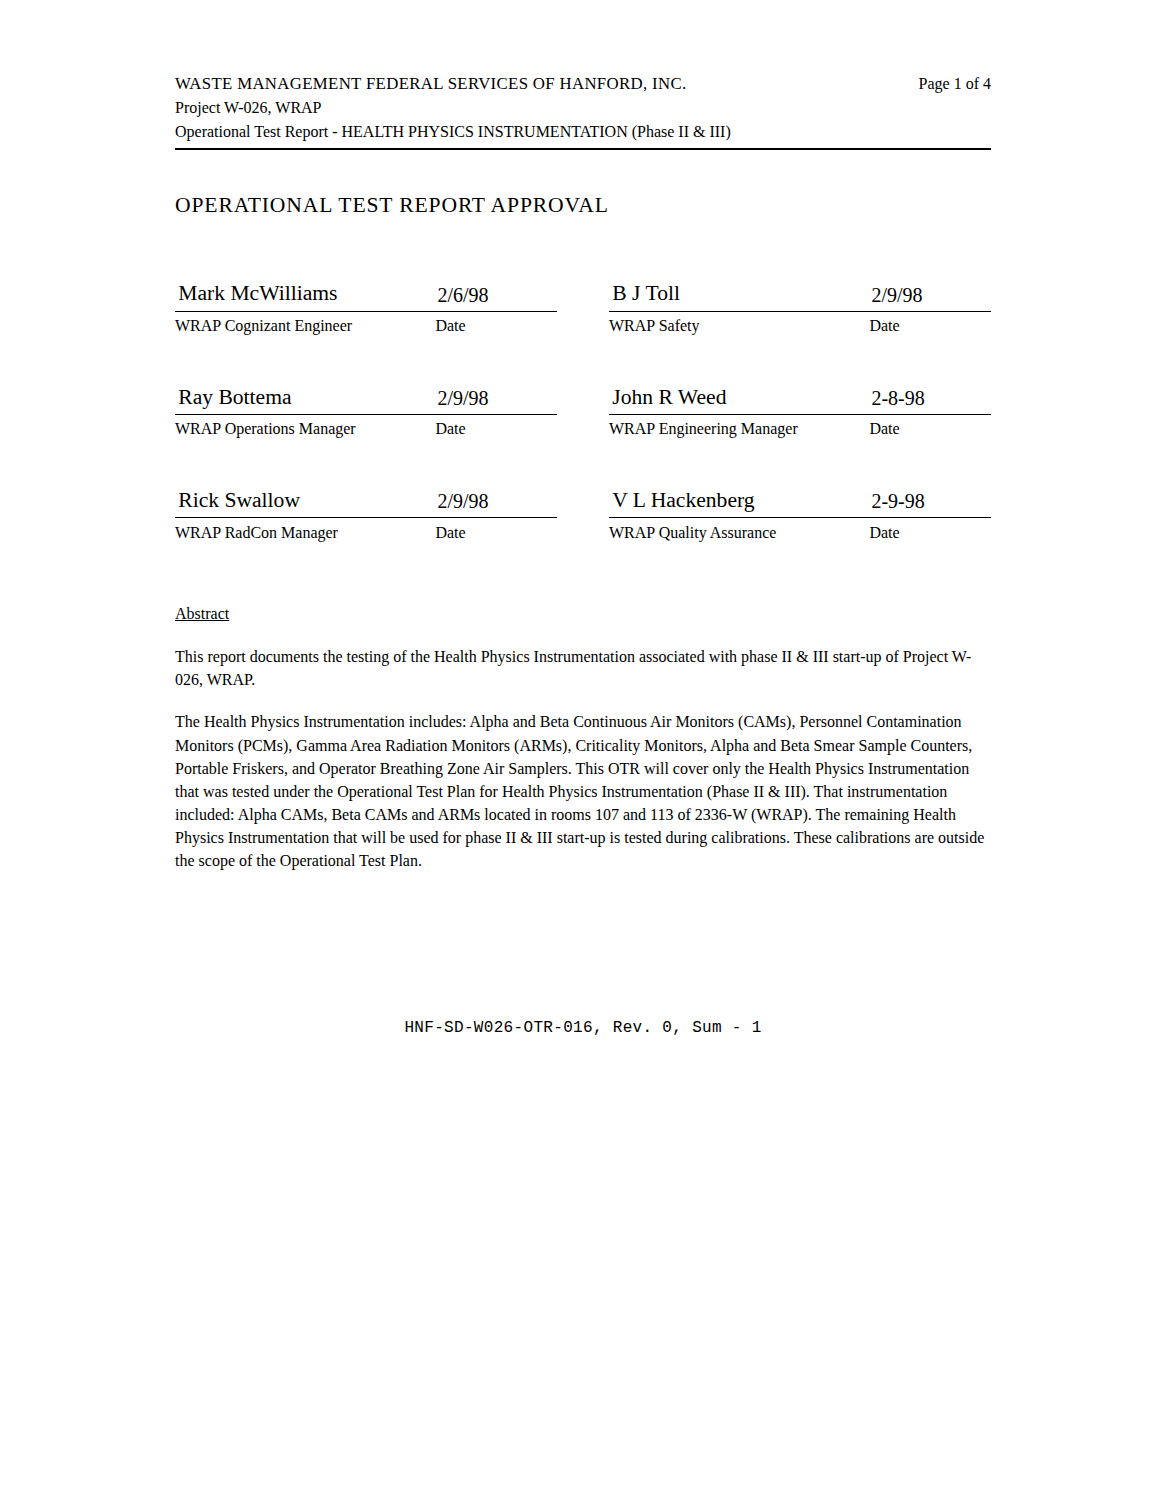Page 1 of 4
WASTE MANAGEMENT FEDERAL SERVICES OF HANFORD, INC.
Project W-026, WRAP
Operational Test Report - HEALTH PHYSICS INSTRUMENTATION (Phase II & III)
OPERATIONAL TEST REPORT APPROVAL
| Mark McWilliams | 2/6/98 | | B J Toll | 2/9/98 |
| WRAP Cognizant Engineer | Date | | WRAP Safety | Date |
| Ray Bottema | 2/9/98 | | John R Weed | 2-8-98 |
| WRAP Operations Manager | Date | | WRAP Engineering Manager | Date |
| Rick Swallow | 2/9/98 | | V L Hackenberg | 2-9-98 |
| WRAP RadCon Manager | Date | | WRAP Quality Assurance | Date |
Abstract
This report documents the testing of the Health Physics Instrumentation associated with phase II & III start-up of Project W-026, WRAP.
The Health Physics Instrumentation includes: Alpha and Beta Continuous Air Monitors (CAMs), Personnel Contamination Monitors (PCMs), Gamma Area Radiation Monitors (ARMs), Criticality Monitors, Alpha and Beta Smear Sample Counters, Portable Friskers, and Operator Breathing Zone Air Samplers. This OTR will cover only the Health Physics Instrumentation that was tested under the Operational Test Plan for Health Physics Instrumentation (Phase II & III). That instrumentation included: Alpha CAMs, Beta CAMs and ARMs located in rooms 107 and 113 of 2336-W (WRAP). The remaining Health Physics Instrumentation that will be used for phase II & III start-up is tested during calibrations. These calibrations are outside the scope of the Operational Test Plan.
HNF-SD-W026-OTR-016, Rev. 0, Sum - 1